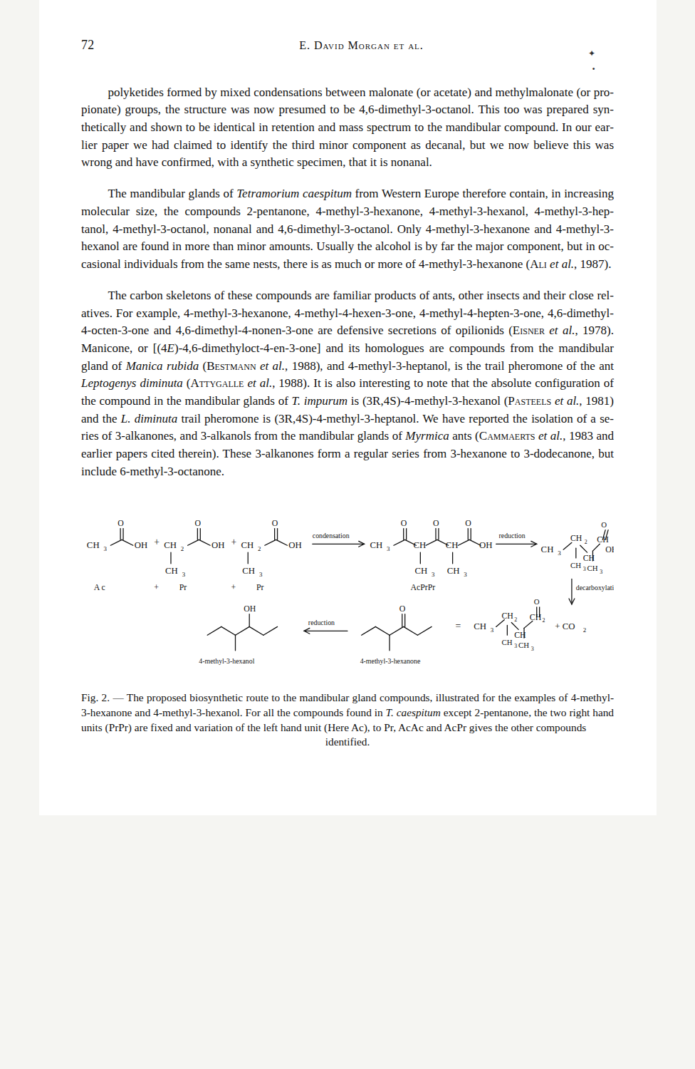✦
•
72 E. David Morgan et al.
polyketides formed by mixed condensations between malonate (or acetate) and methylmalonate (or propionate) groups, the structure was now presumed to be 4,6-dimethyl-3-octanol. This too was prepared synthetically and shown to be identical in retention and mass spectrum to the mandibular compound. In our earlier paper we had claimed to identify the third minor component as decanal, but we now believe this was wrong and have confirmed, with a synthetic specimen, that it is nonanal.
The mandibular glands of Tetramorium caespitum from Western Europe therefore contain, in increasing molecular size, the compounds 2-pentanone, 4-methyl-3-hexanone, 4-methyl-3-hexanol, 4-methyl-3-heptanol, 4-methyl-3-octanol, nonanal and 4,6-dimethyl-3-octanol. Only 4-methyl-3-hexanone and 4-methyl-3-hexanol are found in more than minor amounts. Usually the alcohol is by far the major component, but in occasional individuals from the same nests, there is as much or more of 4-methyl-3-hexanone (Ali et al., 1987).
The carbon skeletons of these compounds are familiar products of ants, other insects and their close relatives. For example, 4-methyl-3-hexanone, 4-methyl-4-hexen-3-one, 4-methyl-4-hepten-3-one, 4,6-dimethyl-4-octen-3-one and 4,6-dimethyl-4-nonen-3-one are defensive secretions of opilionids (Eisner et al., 1978). Manicone, or [(4E)-4,6-dimethyloct-4-en-3-one] and its homologues are compounds from the mandibular gland of Manica rubida (Bestmann et al., 1988), and 4-methyl-3-heptanol, is the trail pheromone of the ant Leptogenys diminuta (Attygalle et al., 1988). It is also interesting to note that the absolute configuration of the compound in the mandibular glands of T. impurum is (3R,4S)-4-methyl-3-hexanol (Pasteels et al., 1981) and the L. diminuta trail pheromone is (3R,4S)-4-methyl-3-heptanol. We have reported the isolation of a series of 3-alkanones, and 3-alkanols from the mandibular glands of Myrmica ants (Cammaerts et al., 1983 and earlier papers cited therein). These 3-alkanones form a regular series from 3-hexanone to 3-dodecanone, but include 6-methyl-3-octanone.
CH 3 O OH + CH 2 O OH CH 3 + CH 2 O OH CH 3 A c + Pr + Pr condensation CH 3 O CH O CH O OH CH 3 CH 3 AcPrPr reduction CH 3 CH 2 CH CH O OH CH 3 CH 3 decarboxylation CH 3 CH 2 CH CH 2 O CH 3 CH 3 + CO 2 = O reduction OH 4-methyl-3-hexanol 4-methyl-3-hexanone
Fig. 2. — The proposed biosynthetic route to the mandibular gland compounds, illustrated for the examples of 4-methyl-3-hexanone and 4-methyl-3-hexanol. For all the compounds found in T. caespitum except 2-pentanone, the two right hand units (PrPr) are fixed and variation of the left hand unit (Here Ac), to Pr, AcAc and AcPr gives the other compounds identified.